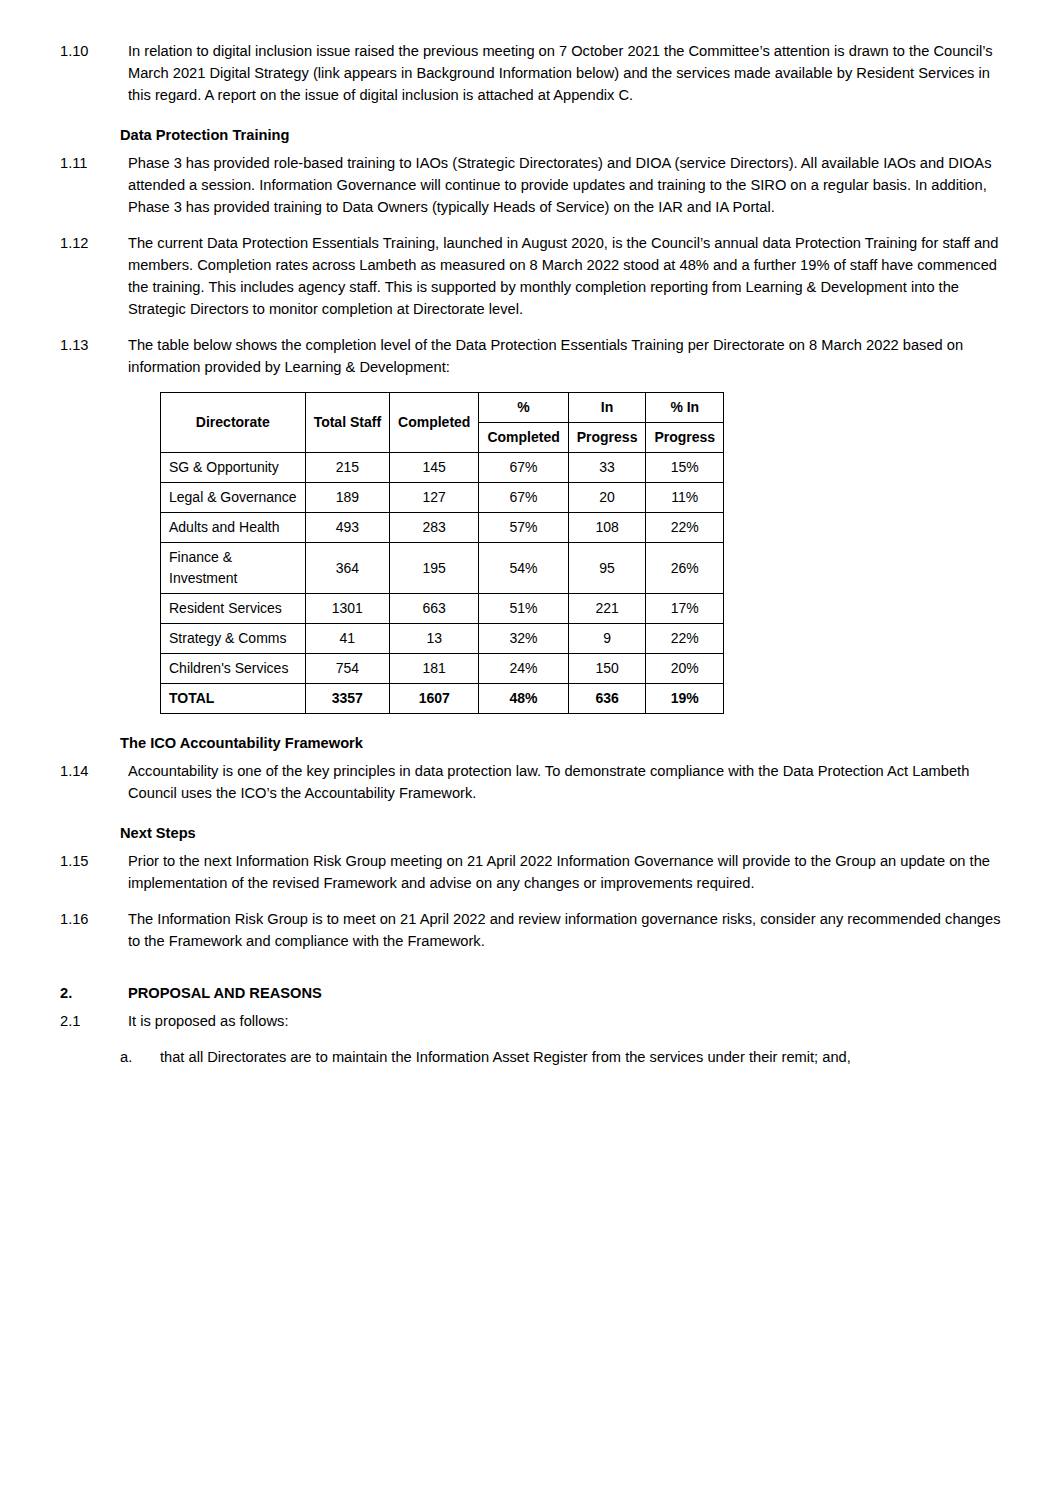1.10
In relation to digital inclusion issue raised the previous meeting on 7 October 2021 the Committee’s attention is drawn to the Council’s March 2021 Digital Strategy (link appears in Background Information below) and the services made available by Resident Services in this regard. A report on the issue of digital inclusion is attached at Appendix C.
Data Protection Training
1.11
Phase 3 has provided role-based training to IAOs (Strategic Directorates) and DIOA (service Directors). All available IAOs and DIOAs attended a session. Information Governance will continue to provide updates and training to the SIRO on a regular basis. In addition, Phase 3 has provided training to Data Owners (typically Heads of Service) on the IAR and IA Portal.
1.12
The current Data Protection Essentials Training, launched in August 2020, is the Council’s annual data Protection Training for staff and members. Completion rates across Lambeth as measured on 8 March 2022 stood at 48% and a further 19% of staff have commenced the training. This includes agency staff. This is supported by monthly completion reporting from Learning & Development into the Strategic Directors to monitor completion at Directorate level.
1.13
The table below shows the completion level of the Data Protection Essentials Training per Directorate on 8 March 2022 based on information provided by Learning & Development:
| Directorate | Total Staff | Completed | % | In | % In |
| --- | --- | --- | --- | --- | --- |
| Completed | Progress | Progress |
| SG & Opportunity | 215 | 145 | 67% | 33 | 15% |
| Legal & Governance | 189 | 127 | 67% | 20 | 11% |
| Adults and Health | 493 | 283 | 57% | 108 | 22% |
| Finance & Investment | 364 | 195 | 54% | 95 | 26% |
| Resident Services | 1301 | 663 | 51% | 221 | 17% |
| Strategy & Comms | 41 | 13 | 32% | 9 | 22% |
| Children's Services | 754 | 181 | 24% | 150 | 20% |
| TOTAL | 3357 | 1607 | 48% | 636 | 19% |
The ICO Accountability Framework
1.14
Accountability is one of the key principles in data protection law. To demonstrate compliance with the Data Protection Act Lambeth Council uses the ICO’s the Accountability Framework.
Next Steps
1.15
Prior to the next Information Risk Group meeting on 21 April 2022 Information Governance will provide to the Group an update on the implementation of the revised Framework and advise on any changes or improvements required.
1.16
The Information Risk Group is to meet on 21 April 2022 and review information governance risks, consider any recommended changes to the Framework and compliance with the Framework.
2.
PROPOSAL AND REASONS
2.1
It is proposed as follows:
a.
that all Directorates are to maintain the Information Asset Register from the services under their remit; and,